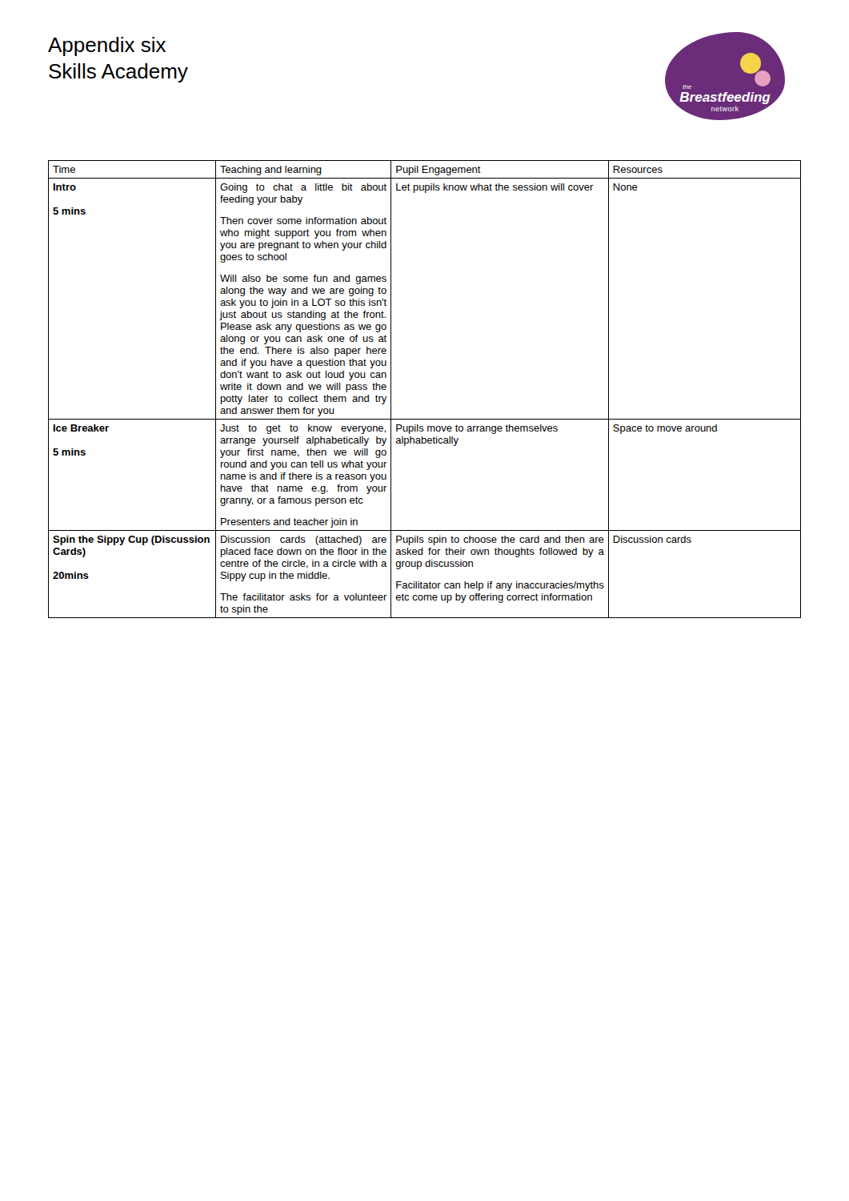Appendix six
Skills Academy
the Breastfeeding network
| Time | Teaching and learning | Pupil Engagement | Resources |
| --- | --- | --- | --- |
| Intro 5 mins | Going to chat a little bit about feeding your baby Then cover some information about who might support you from when you are pregnant to when your child goes to school Will also be some fun and games along the way and we are going to ask you to join in a LOT so this isn't just about us standing at the front. Please ask any questions as we go along or you can ask one of us at the end. There is also paper here and if you have a question that you don't want to ask out loud you can write it down and we will pass the potty later to collect them and try and answer them for you | Let pupils know what the session will cover | None |
| Ice Breaker 5 mins | Just to get to know everyone, arrange yourself alphabetically by your first name, then we will go round and you can tell us what your name is and if there is a reason you have that name e.g. from your granny, or a famous person etc Presenters and teacher join in | Pupils move to arrange themselves alphabetically | Space to move around |
| Spin the Sippy Cup (Discussion Cards) 20mins | Discussion cards (attached) are placed face down on the floor in the centre of the circle, in a circle with a Sippy cup in the middle. The facilitator asks for a volunteer to spin the | Pupils spin to choose the card and then are asked for their own thoughts followed by a group discussion Facilitator can help if any inaccuracies/myths etc come up by offering correct information | Discussion cards |